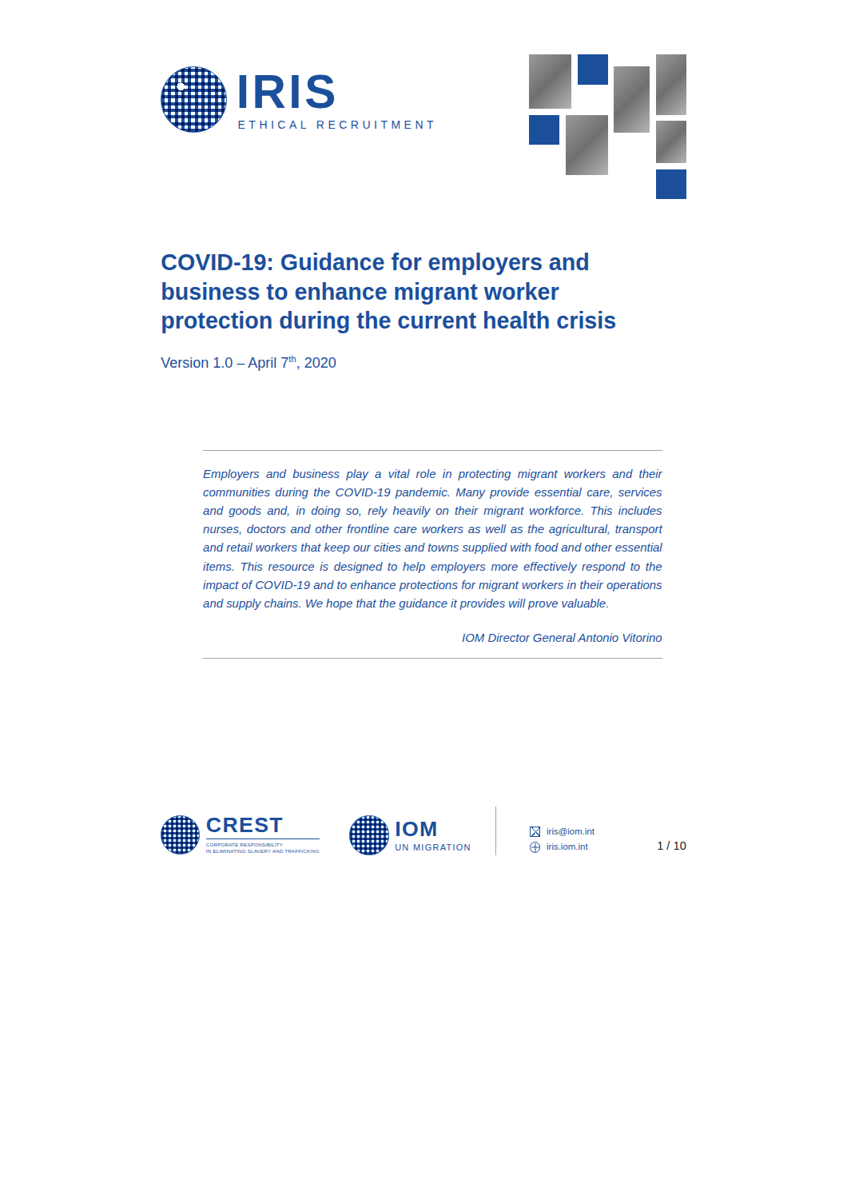IRIS
ETHICAL RECRUITMENT
COVID-19: Guidance for employers and business to enhance migrant worker protection during the current health crisis
Version 1.0 – April 7th, 2020
Employers and business play a vital role in protecting migrant workers and their communities during the COVID-19 pandemic. Many provide essential care, services and goods and, in doing so, rely heavily on their migrant workforce. This includes nurses, doctors and other frontline care workers as well as the agricultural, transport and retail workers that keep our cities and towns supplied with food and other essential items. This resource is designed to help employers more effectively respond to the impact of COVID-19 and to enhance protections for migrant workers in their operations and supply chains. We hope that the guidance it provides will prove valuable.
IOM Director General Antonio Vitorino
CREST
CORPORATE RESPONSIBILITY
IN ELIMINATING SLAVERY AND TRAFFICKING
IOM
UN MIGRATION
iris@iom.int
iris.iom.int
1 / 10